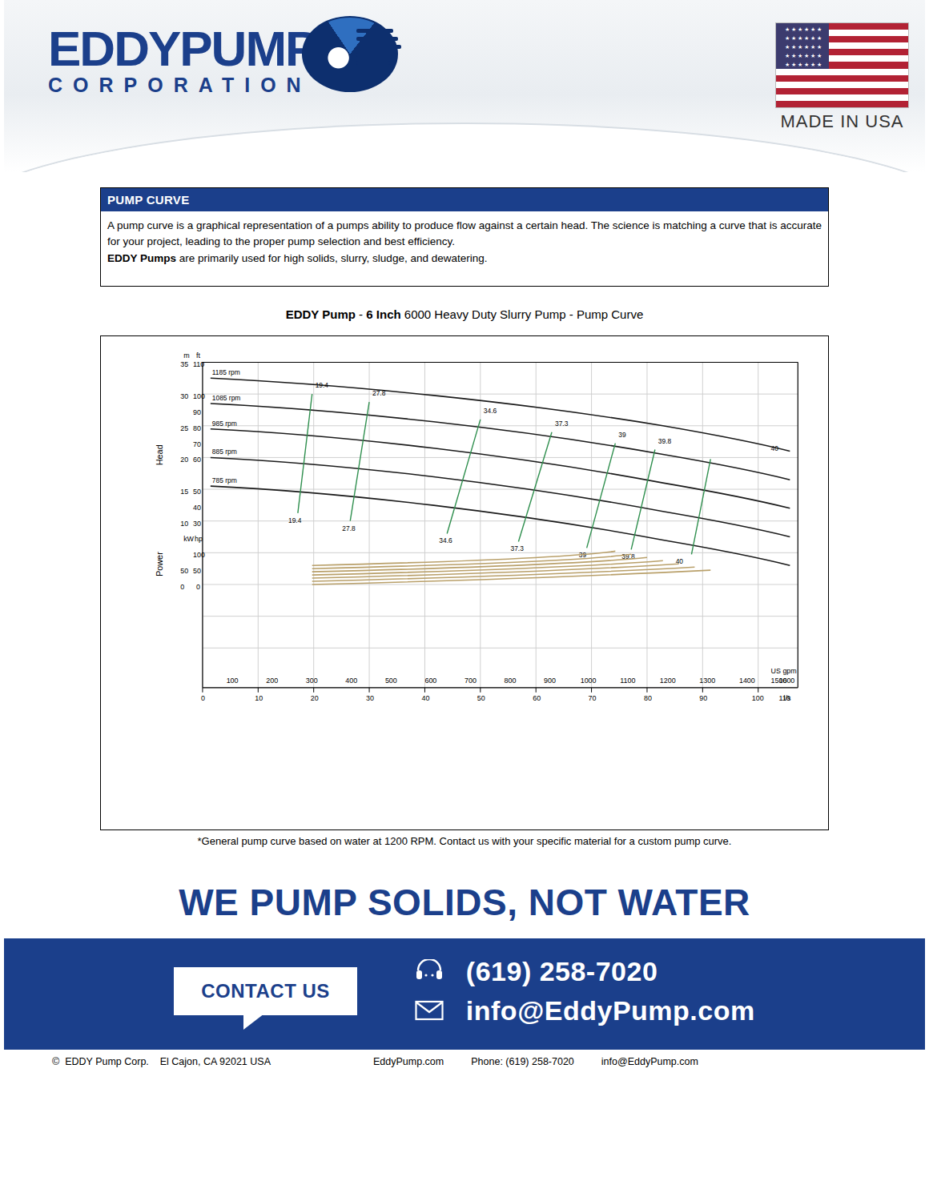EDDY PUMP CORPORATION
MADE IN USA
PUMP CURVE
A pump curve is a graphical representation of a pumps ability to produce flow against a certain head. The science is matching a curve that is accurate for your project, leading to the proper pump selection and best efficiency.
EDDY Pumps are primarily used for high solids, slurry, sludge, and dewatering.
EDDY Pump - 6 Inch 6000 Heavy Duty Slurry Pump - Pump Curve
m ft 35 110 30 100 90 25 80 70 20 60 15 50 40 10 30 kW hp 100 50 50 0 0 Head Power 1185 rpm 1085 rpm 985 rpm 885 rpm 785 rpm 19.4 27.8 34.6 37.3 39 39.8 40 19.4 27.8 34.6 37.3 39 39.8 40 100 200 300 400 500 600 700 800 900 1000 1100 1200 1300 1400 1500 0 10 20 30 40 50 60 70 80 90 100 1600 110 US gpm l/s
*General pump curve based on water at 1200 RPM. Contact us with your specific material for a custom pump curve.
WE PUMP SOLIDS, NOT WATER
CONTACT US
(619) 258-7020
info@EddyPump.com
© EDDY Pump Corp. El Cajon, CA 92021 USA EddyPump.com Phone: (619) 258-7020 info@EddyPump.com